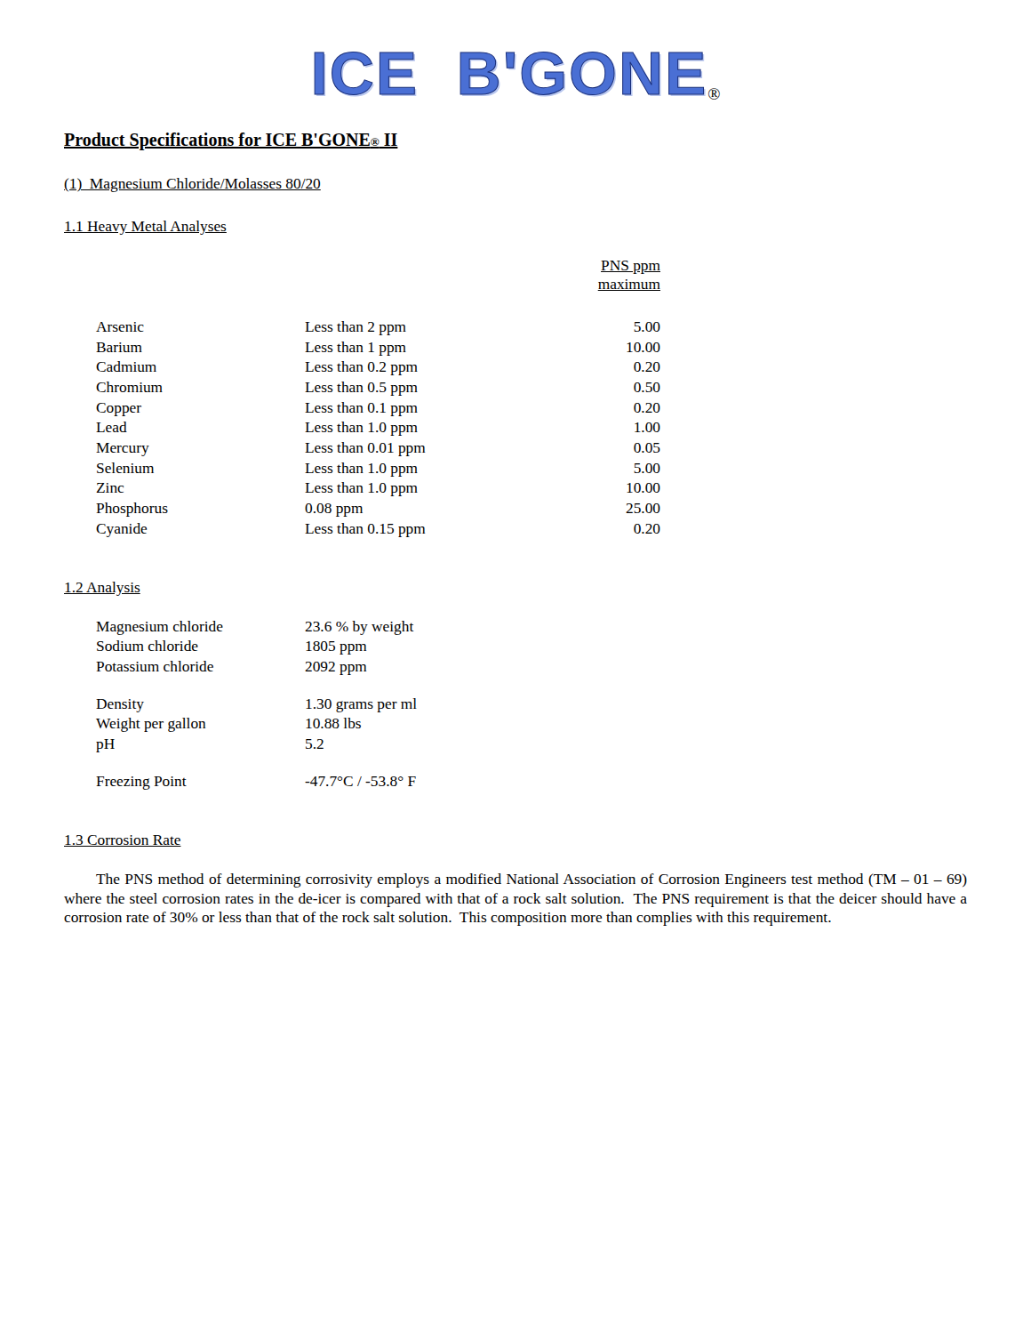ICE B'GONE®
Product Specifications for ICE B'GONE® II
(1) Magnesium Chloride/Molasses 80/20
1.1 Heavy Metal Analyses
| | | PNS ppm maximum |
| Arsenic | Less than 2 ppm | 5.00 |
| Barium | Less than 1 ppm | 10.00 |
| Cadmium | Less than 0.2 ppm | 0.20 |
| Chromium | Less than 0.5 ppm | 0.50 |
| Copper | Less than 0.1 ppm | 0.20 |
| Lead | Less than 1.0 ppm | 1.00 |
| Mercury | Less than 0.01 ppm | 0.05 |
| Selenium | Less than 1.0 ppm | 5.00 |
| Zinc | Less than 1.0 ppm | 10.00 |
| Phosphorus | 0.08 ppm | 25.00 |
| Cyanide | Less than 0.15 ppm | 0.20 |
1.2 Analysis
| Magnesium chloride | 23.6 % by weight |
| Sodium chloride | 1805 ppm |
| Potassium chloride | 2092 ppm |
| Density | 1.30 grams per ml |
| Weight per gallon | 10.88 lbs |
| pH | 5.2 |
| Freezing Point | -47.7°C / -53.8° F |
1.3 Corrosion Rate
The PNS method of determining corrosivity employs a modified National Association of Corrosion Engineers test method (TM – 01 – 69) where the steel corrosion rates in the de-icer is compared with that of a rock salt solution. The PNS requirement is that the deicer should have a corrosion rate of 30% or less than that of the rock salt solution. This composition more than complies with this requirement.